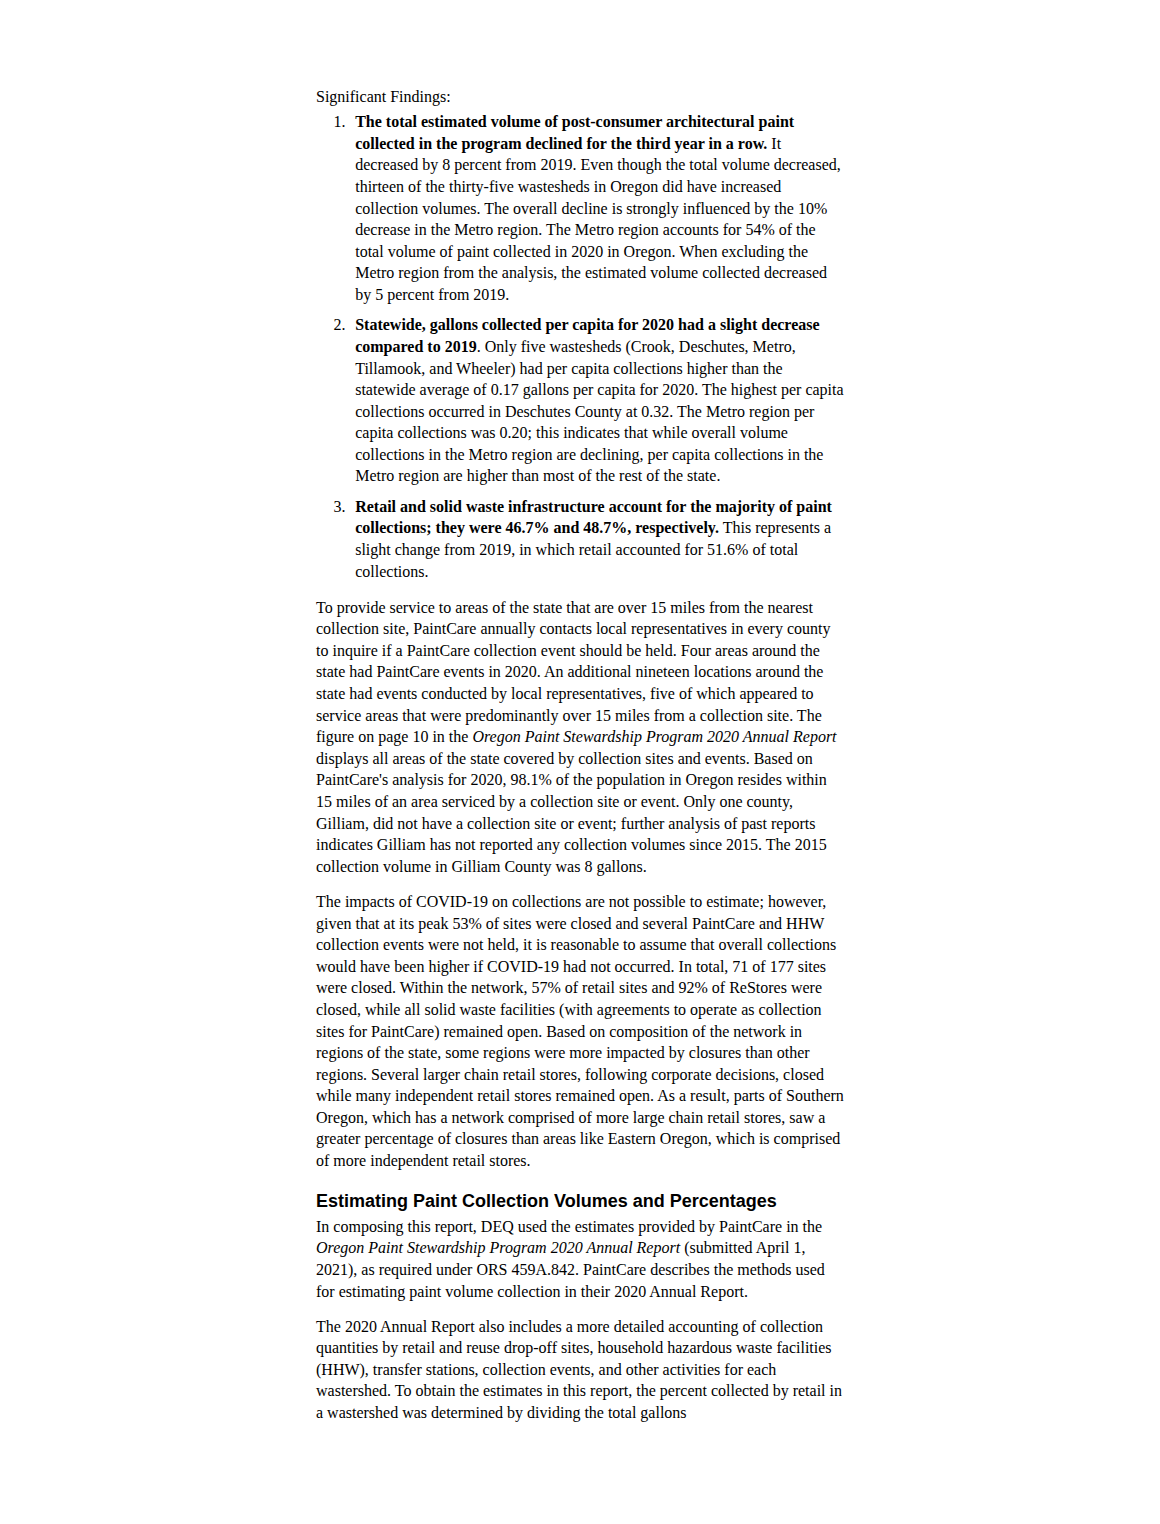Significant Findings:
The total estimated volume of post-consumer architectural paint collected in the program declined for the third year in a row. It decreased by 8 percent from 2019. Even though the total volume decreased, thirteen of the thirty-five wastesheds in Oregon did have increased collection volumes. The overall decline is strongly influenced by the 10% decrease in the Metro region. The Metro region accounts for 54% of the total volume of paint collected in 2020 in Oregon. When excluding the Metro region from the analysis, the estimated volume collected decreased by 5 percent from 2019.
Statewide, gallons collected per capita for 2020 had a slight decrease compared to 2019. Only five wastesheds (Crook, Deschutes, Metro, Tillamook, and Wheeler) had per capita collections higher than the statewide average of 0.17 gallons per capita for 2020. The highest per capita collections occurred in Deschutes County at 0.32. The Metro region per capita collections was 0.20; this indicates that while overall volume collections in the Metro region are declining, per capita collections in the Metro region are higher than most of the rest of the state.
Retail and solid waste infrastructure account for the majority of paint collections; they were 46.7% and 48.7%, respectively. This represents a slight change from 2019, in which retail accounted for 51.6% of total collections.
To provide service to areas of the state that are over 15 miles from the nearest collection site, PaintCare annually contacts local representatives in every county to inquire if a PaintCare collection event should be held. Four areas around the state had PaintCare events in 2020. An additional nineteen locations around the state had events conducted by local representatives, five of which appeared to service areas that were predominantly over 15 miles from a collection site. The figure on page 10 in the Oregon Paint Stewardship Program 2020 Annual Report displays all areas of the state covered by collection sites and events. Based on PaintCare's analysis for 2020, 98.1% of the population in Oregon resides within 15 miles of an area serviced by a collection site or event. Only one county, Gilliam, did not have a collection site or event; further analysis of past reports indicates Gilliam has not reported any collection volumes since 2015. The 2015 collection volume in Gilliam County was 8 gallons.
The impacts of COVID-19 on collections are not possible to estimate; however, given that at its peak 53% of sites were closed and several PaintCare and HHW collection events were not held, it is reasonable to assume that overall collections would have been higher if COVID-19 had not occurred. In total, 71 of 177 sites were closed. Within the network, 57% of retail sites and 92% of ReStores were closed, while all solid waste facilities (with agreements to operate as collection sites for PaintCare) remained open. Based on composition of the network in regions of the state, some regions were more impacted by closures than other regions. Several larger chain retail stores, following corporate decisions, closed while many independent retail stores remained open. As a result, parts of Southern Oregon, which has a network comprised of more large chain retail stores, saw a greater percentage of closures than areas like Eastern Oregon, which is comprised of more independent retail stores.
Estimating Paint Collection Volumes and Percentages
In composing this report, DEQ used the estimates provided by PaintCare in the Oregon Paint Stewardship Program 2020 Annual Report (submitted April 1, 2021), as required under ORS 459A.842. PaintCare describes the methods used for estimating paint volume collection in their 2020 Annual Report.
The 2020 Annual Report also includes a more detailed accounting of collection quantities by retail and reuse drop-off sites, household hazardous waste facilities (HHW), transfer stations, collection events, and other activities for each wastershed. To obtain the estimates in this report, the percent collected by retail in a wastershed was determined by dividing the total gallons